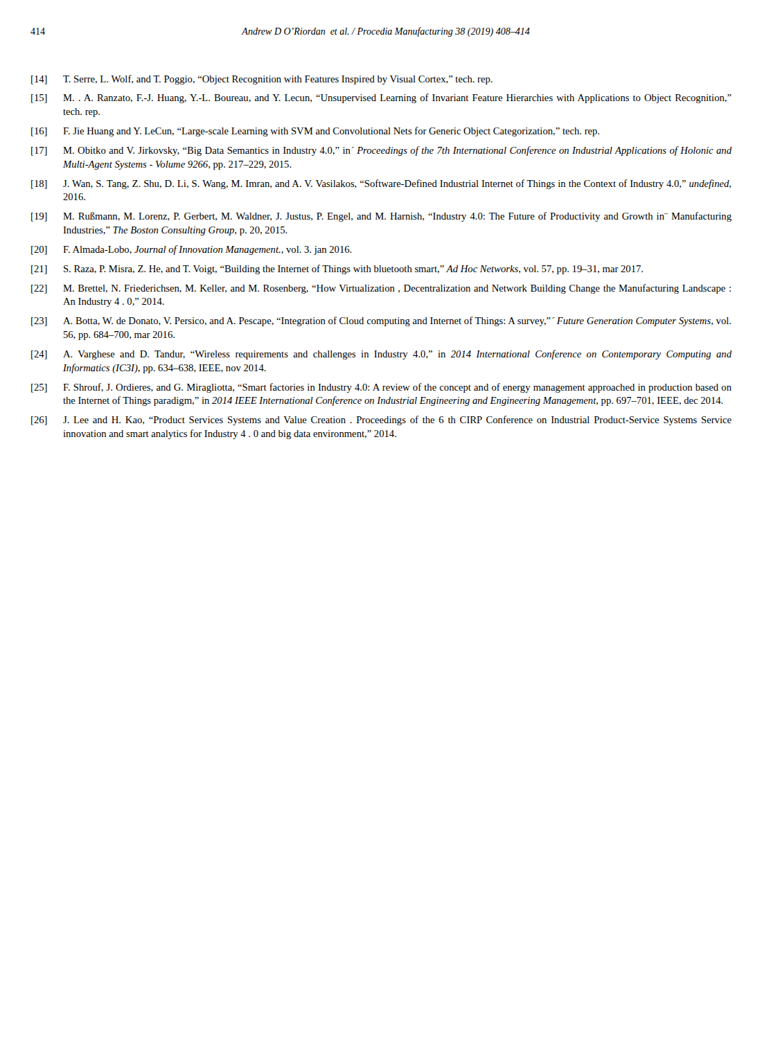414 Andrew D O’Riordan et al. / Procedia Manufacturing 38 (2019) 408–414
[14] T. Serre, L. Wolf, and T. Poggio, “Object Recognition with Features Inspired by Visual Cortex,” tech. rep.
[15] M. . A. Ranzato, F.-J. Huang, Y.-L. Boureau, and Y. Lecun, “Unsupervised Learning of Invariant Feature Hierarchies with Applications to Object Recognition,” tech. rep.
[16] F. Jie Huang and Y. LeCun, “Large-scale Learning with SVM and Convolutional Nets for Generic Object Categorization,” tech. rep.
[17] M. Obitko and V. Jirkovsky, “Big Data Semantics in Industry 4.0,” in´ Proceedings of the 7th International Conference on Industrial Applications of Holonic and Multi-Agent Systems - Volume 9266, pp. 217–229, 2015.
[18] J. Wan, S. Tang, Z. Shu, D. Li, S. Wang, M. Imran, and A. V. Vasilakos, “Software-Defined Industrial Internet of Things in the Context of Industry 4.0,” undefined, 2016.
[19] M. Rußmann, M. Lorenz, P. Gerbert, M. Waldner, J. Justus, P. Engel, and M. Harnish, “Industry 4.0: The Future of Productivity and Growth in¨ Manufacturing Industries,” The Boston Consulting Group, p. 20, 2015.
[20] F. Almada-Lobo, Journal of Innovation Management., vol. 3. jan 2016.
[21] S. Raza, P. Misra, Z. He, and T. Voigt, “Building the Internet of Things with bluetooth smart,” Ad Hoc Networks, vol. 57, pp. 19–31, mar 2017.
[22] M. Brettel, N. Friederichsen, M. Keller, and M. Rosenberg, “How Virtualization , Decentralization and Network Building Change the Manufacturing Landscape : An Industry 4 . 0,” 2014.
[23] A. Botta, W. de Donato, V. Persico, and A. Pescape, “Integration of Cloud computing and Internet of Things: A survey,”´ Future Generation Computer Systems, vol. 56, pp. 684–700, mar 2016.
[24] A. Varghese and D. Tandur, “Wireless requirements and challenges in Industry 4.0,” in 2014 International Conference on Contemporary Computing and Informatics (IC3I), pp. 634–638, IEEE, nov 2014.
[25] F. Shrouf, J. Ordieres, and G. Miragliotta, “Smart factories in Industry 4.0: A review of the concept and of energy management approached in production based on the Internet of Things paradigm,” in 2014 IEEE International Conference on Industrial Engineering and Engineering Management, pp. 697–701, IEEE, dec 2014.
[26] J. Lee and H. Kao, “Product Services Systems and Value Creation . Proceedings of the 6 th CIRP Conference on Industrial Product-Service Systems Service innovation and smart analytics for Industry 4 . 0 and big data environment,” 2014.